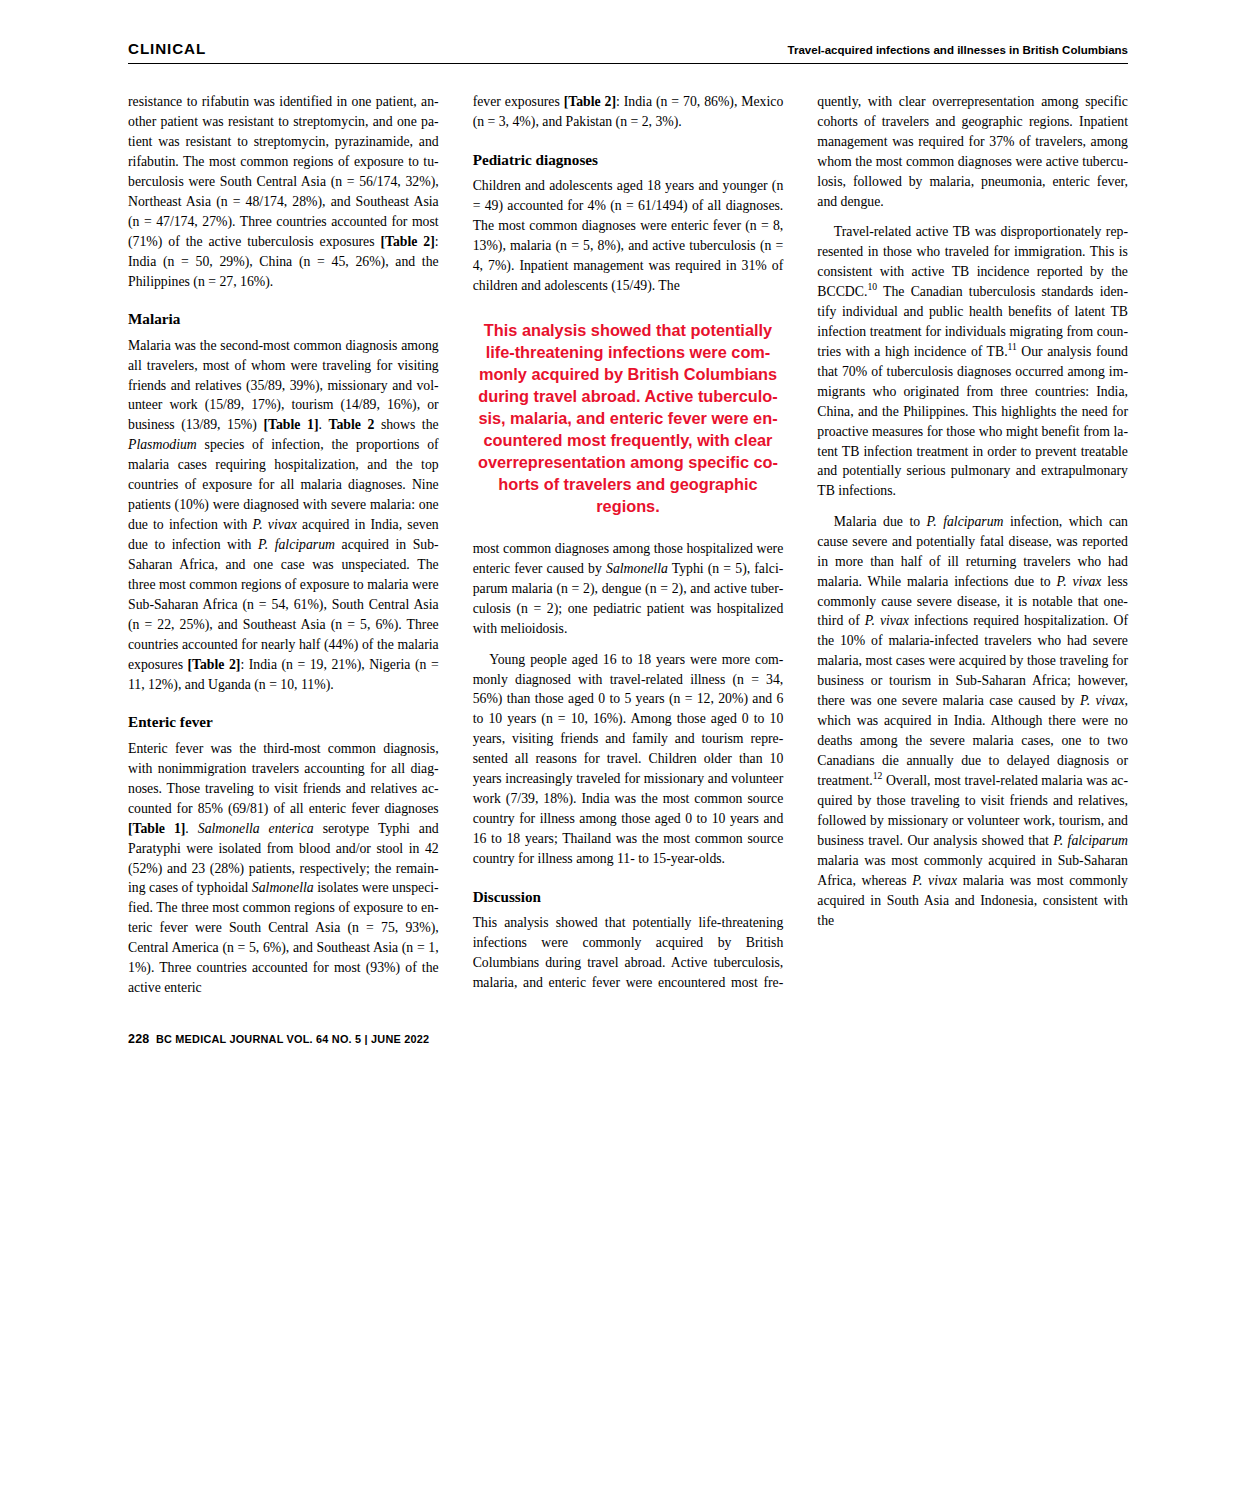CLINICAL
Travel-acquired infections and illnesses in British Columbians
resistance to rifabutin was identified in one patient, another patient was resistant to streptomycin, and one patient was resistant to streptomycin, pyrazinamide, and rifabutin. The most common regions of exposure to tuberculosis were South Central Asia (n = 56/174, 32%), Northeast Asia (n = 48/174, 28%), and Southeast Asia (n = 47/174, 27%). Three countries accounted for most (71%) of the active tuberculosis exposures [Table 2]: India (n = 50, 29%), China (n = 45, 26%), and the Philippines (n = 27, 16%).
Malaria
Malaria was the second-most common diagnosis among all travelers, most of whom were traveling for visiting friends and relatives (35/89, 39%), missionary and volunteer work (15/89, 17%), tourism (14/89, 16%), or business (13/89, 15%) [Table 1]. Table 2 shows the Plasmodium species of infection, the proportions of malaria cases requiring hospitalization, and the top countries of exposure for all malaria diagnoses. Nine patients (10%) were diagnosed with severe malaria: one due to infection with P. vivax acquired in India, seven due to infection with P. falciparum acquired in Sub-Saharan Africa, and one case was unspeciated. The three most common regions of exposure to malaria were Sub-Saharan Africa (n = 54, 61%), South Central Asia (n = 22, 25%), and Southeast Asia (n = 5, 6%). Three countries accounted for nearly half (44%) of the malaria exposures [Table 2]: India (n = 19, 21%), Nigeria (n = 11, 12%), and Uganda (n = 10, 11%).
Enteric fever
Enteric fever was the third-most common diagnosis, with nonimmigration travelers accounting for all diagnoses. Those traveling to visit friends and relatives accounted for 85% (69/81) of all enteric fever diagnoses [Table 1]. Salmonella enterica serotype Typhi and Paratyphi were isolated from blood and/or stool in 42 (52%) and 23 (28%) patients, respectively; the remaining cases of typhoidal Salmonella isolates were unspecified. The three most common regions of exposure to enteric fever were South Central Asia (n = 75, 93%), Central America (n = 5, 6%), and Southeast Asia (n = 1, 1%). Three countries accounted for most (93%) of the active enteric
fever exposures [Table 2]: India (n = 70, 86%), Mexico (n = 3, 4%), and Pakistan (n = 2, 3%).
Pediatric diagnoses
Children and adolescents aged 18 years and younger (n = 49) accounted for 4% (n = 61/1494) of all diagnoses. The most common diagnoses were enteric fever (n = 8, 13%), malaria (n = 5, 8%), and active tuberculosis (n = 4, 7%). Inpatient management was required in 31% of children and adolescents (15/49). The
This analysis showed that potentially life-threatening infections were commonly acquired by British Columbians during travel abroad. Active tuberculosis, malaria, and enteric fever were encountered most frequently, with clear overrepresentation among specific cohorts of travelers and geographic regions.
most common diagnoses among those hospitalized were enteric fever caused by Salmonella Typhi (n = 5), falciparum malaria (n = 2), dengue (n = 2), and active tuberculosis (n = 2); one pediatric patient was hospitalized with melioidosis.
Young people aged 16 to 18 years were more commonly diagnosed with travel-related illness (n = 34, 56%) than those aged 0 to 5 years (n = 12, 20%) and 6 to 10 years (n = 10, 16%). Among those aged 0 to 10 years, visiting friends and family and tourism represented all reasons for travel. Children older than 10 years increasingly traveled for missionary and volunteer work (7/39, 18%). India was the most common source country for illness among those aged 0 to 10 years and 16 to 18 years; Thailand was the most common source country for illness among 11- to 15-year-olds.
Discussion
This analysis showed that potentially life-threatening infections were commonly acquired by British Columbians during travel abroad. Active tuberculosis, malaria, and enteric fever were encountered most frequently, with clear overrepresentation among specific cohorts of travelers and geographic regions. Inpatient management was required for 37% of travelers, among whom the most common diagnoses were active tuberculosis, followed by malaria, pneumonia, enteric fever, and dengue.
Travel-related active TB was disproportionately represented in those who traveled for immigration. This is consistent with active TB incidence reported by the BCCDC.10 The Canadian tuberculosis standards identify individual and public health benefits of latent TB infection treatment for individuals migrating from countries with a high incidence of TB.11 Our analysis found that 70% of tuberculosis diagnoses occurred among immigrants who originated from three countries: India, China, and the Philippines. This highlights the need for proactive measures for those who might benefit from latent TB infection treatment in order to prevent treatable and potentially serious pulmonary and extrapulmonary TB infections.
Malaria due to P. falciparum infection, which can cause severe and potentially fatal disease, was reported in more than half of ill returning travelers who had malaria. While malaria infections due to P. vivax less commonly cause severe disease, it is notable that one-third of P. vivax infections required hospitalization. Of the 10% of malaria-infected travelers who had severe malaria, most cases were acquired by those traveling for business or tourism in Sub-Saharan Africa; however, there was one severe malaria case caused by P. vivax, which was acquired in India. Although there were no deaths among the severe malaria cases, one to two Canadians die annually due to delayed diagnosis or treatment.12 Overall, most travel-related malaria was acquired by those traveling to visit friends and relatives, followed by missionary or volunteer work, tourism, and business travel. Our analysis showed that P. falciparum malaria was most commonly acquired in Sub-Saharan Africa, whereas P. vivax malaria was most commonly acquired in South Asia and Indonesia, consistent with the
228 BC MEDICAL JOURNAL VOL. 64 NO. 5 | JUNE 2022